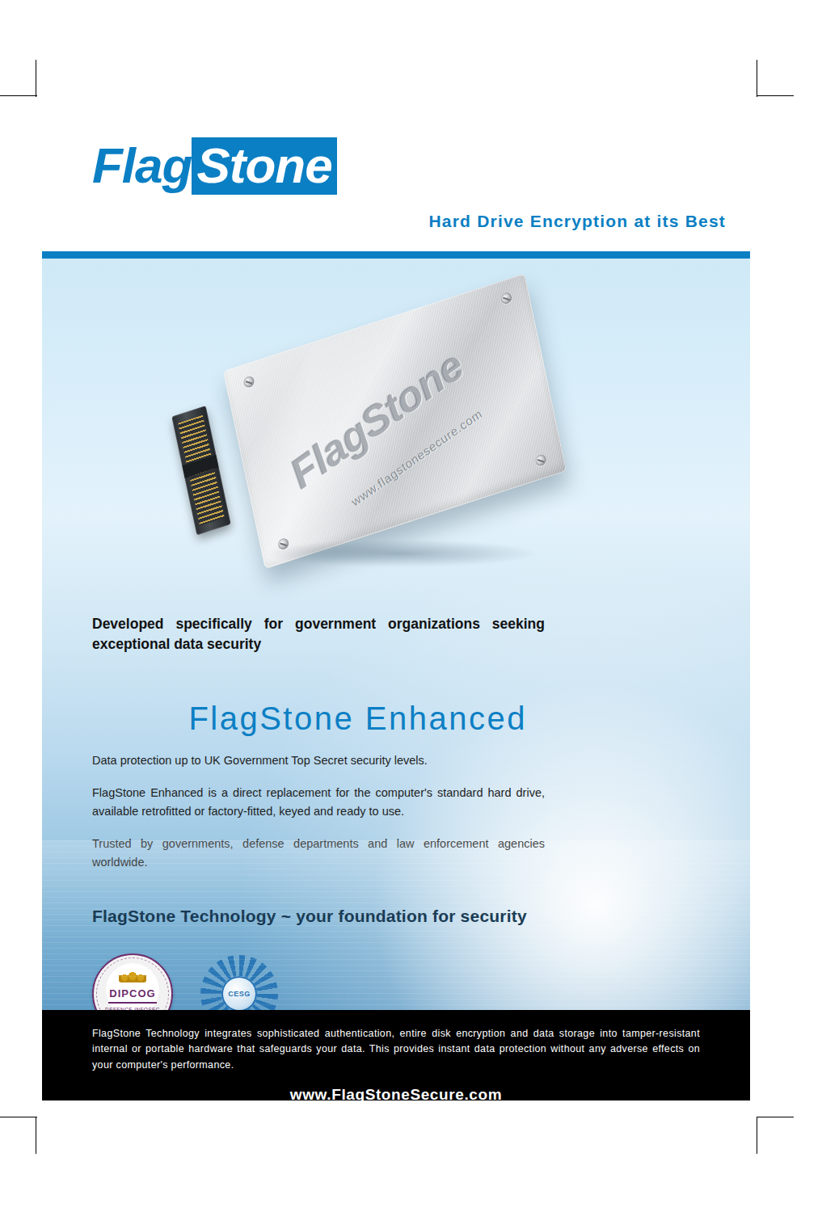Flag Stone
Hard Drive Encryption at its Best
FlagStone
www.flagstonesecure.com
Developed specifically for government organizations seeking exceptional data security
FlagStone Enhanced
Data protection up to UK Government Top Secret security levels.
FlagStone Enhanced is a direct replacement for the computer's standard hard drive, available retrofitted or factory-fitted, keyed and ready to use.
Trusted by governments, defense departments and law enforcement agencies worldwide.
FlagStone Technology ~ your foundation for security
DIPCOG DEFENCE INFOSEC
PRODUCT CO-ORDINATION GROUP
CESG
FlagStone Technology integrates sophisticated authentication, entire disk encryption and data storage into tamper-resistant internal or portable hardware that safeguards your data. This provides instant data protection without any adverse effects on your computer's performance.
www.FlagStoneSecure.com